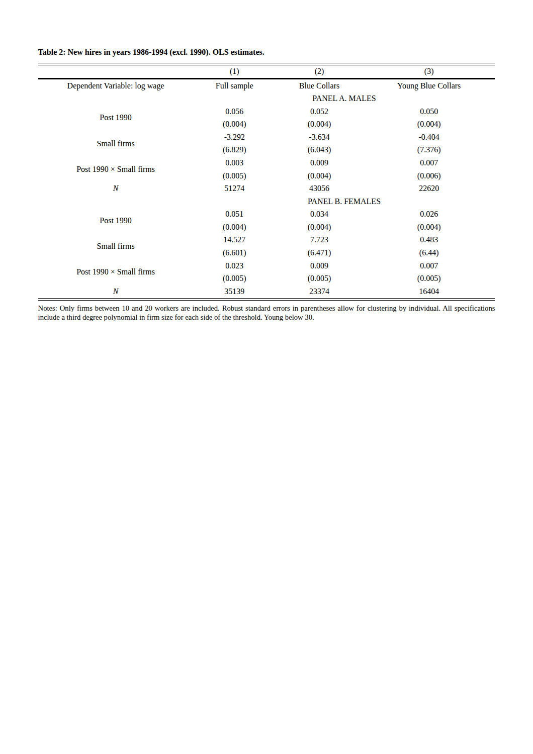Table 2: New hires in years 1986-1994 (excl. 1990). OLS estimates.
| | (1) | (2) | (3) |
| Dependent Variable: log wage | Full sample | Blue Collars | Young Blue Collars |
| | PANEL A. MALES |
| Post 1990 | 0.056 | 0.052 | 0.050 |
| (0.004) | (0.004) | (0.004) |
| Small firms | -3.292 | -3.634 | -0.404 |
| (6.829) | (6.043) | (7.376) |
| Post 1990 × Small firms | 0.003 | 0.009 | 0.007 |
| (0.005) | (0.004) | (0.006) |
| N | 51274 | 43056 | 22620 |
| | PANEL B. FEMALES |
| Post 1990 | 0.051 | 0.034 | 0.026 |
| (0.004) | (0.004) | (0.004) |
| Small firms | 14.527 | 7.723 | 0.483 |
| (6.601) | (6.471) | (6.44) |
| Post 1990 × Small firms | 0.023 | 0.009 | 0.007 |
| (0.005) | (0.005) | (0.005) |
| N | 35139 | 23374 | 16404 |
Notes: Only firms between 10 and 20 workers are included. Robust standard errors in parentheses allow for clustering by individual. All specifications include a third degree polynomial in firm size for each side of the threshold. Young below 30.